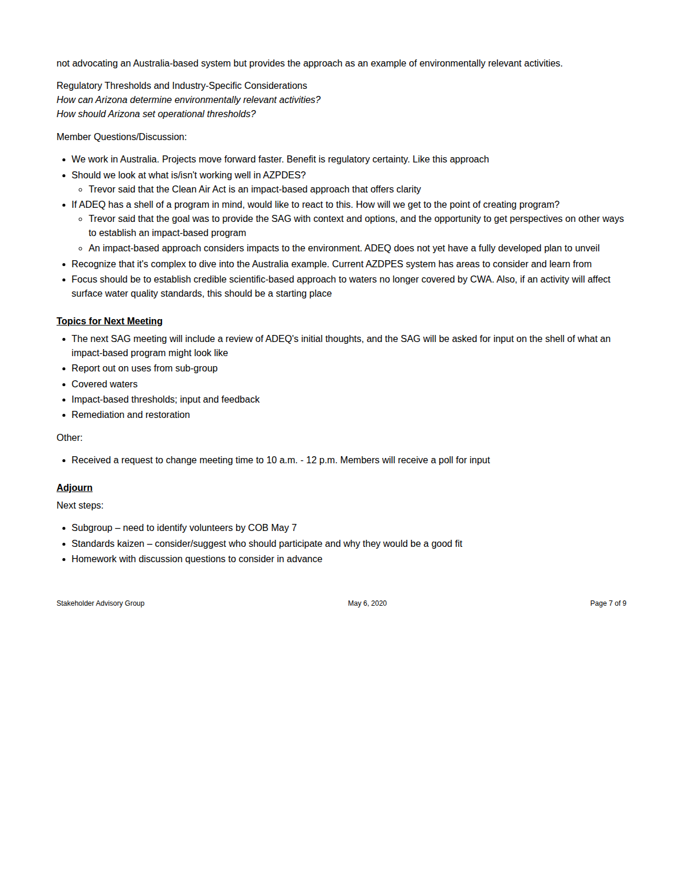not advocating an Australia-based system but provides the approach as an example of environmentally relevant activities.
Regulatory Thresholds and Industry-Specific Considerations
How can Arizona determine environmentally relevant activities?
How should Arizona set operational thresholds?
Member Questions/Discussion:
We work in Australia. Projects move forward faster. Benefit is regulatory certainty. Like this approach
Should we look at what is/isn't working well in AZPDES?
Trevor said that the Clean Air Act is an impact-based approach that offers clarity
If ADEQ has a shell of a program in mind, would like to react to this. How will we get to the point of creating program?
Trevor said that the goal was to provide the SAG with context and options, and the opportunity to get perspectives on other ways to establish an impact-based program
An impact-based approach considers impacts to the environment. ADEQ does not yet have a fully developed plan to unveil
Recognize that it's complex to dive into the Australia example. Current AZDPES system has areas to consider and learn from
Focus should be to establish credible scientific-based approach to waters no longer covered by CWA. Also, if an activity will affect surface water quality standards, this should be a starting place
Topics for Next Meeting
The next SAG meeting will include a review of ADEQ's initial thoughts, and the SAG will be asked for input on the shell of what an impact-based program might look like
Report out on uses from sub-group
Covered waters
Impact-based thresholds; input and feedback
Remediation and restoration
Other:
Received a request to change meeting time to 10 a.m. - 12 p.m. Members will receive a poll for input
Adjourn
Next steps:
Subgroup – need to identify volunteers by COB May 7
Standards kaizen – consider/suggest who should participate and why they would be a good fit
Homework with discussion questions to consider in advance
Stakeholder Advisory Group May 6, 2020 Page 7 of 9